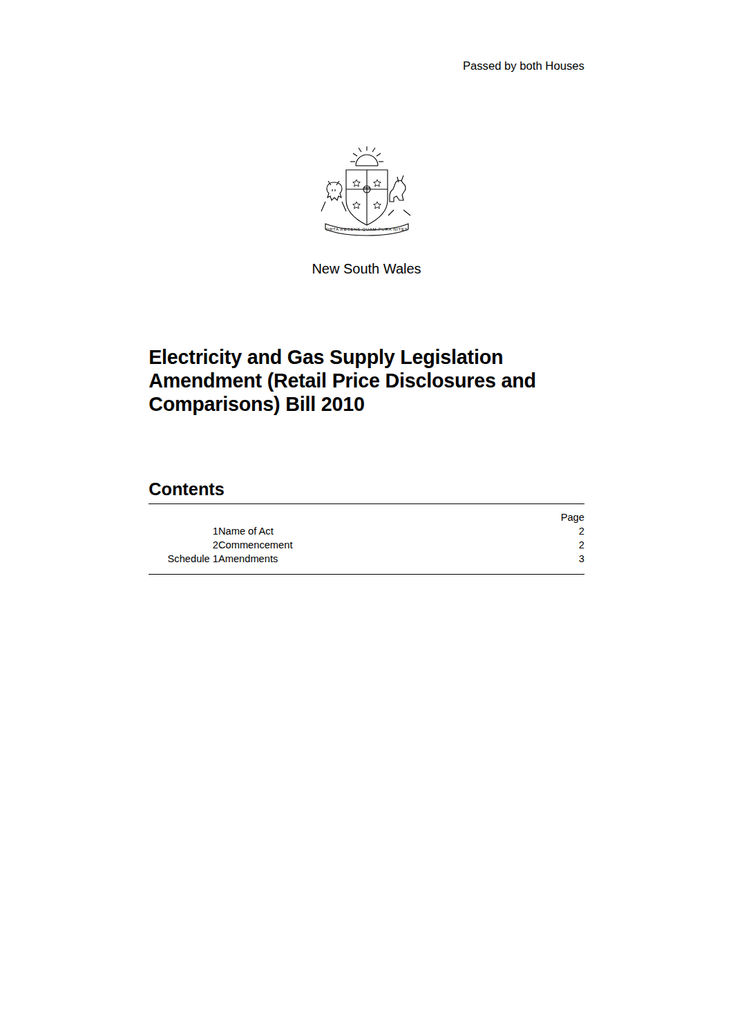Passed by both Houses
ORTA RECENS QUAM PURA NITES
New South Wales
Electricity and Gas Supply Legislation Amendment (Retail Price Disclosures and Comparisons) Bill 2010
Contents
| | | Page |
| 1 | Name of Act | 2 |
| 2 | Commencement | 2 |
| Schedule 1 | Amendments | 3 |